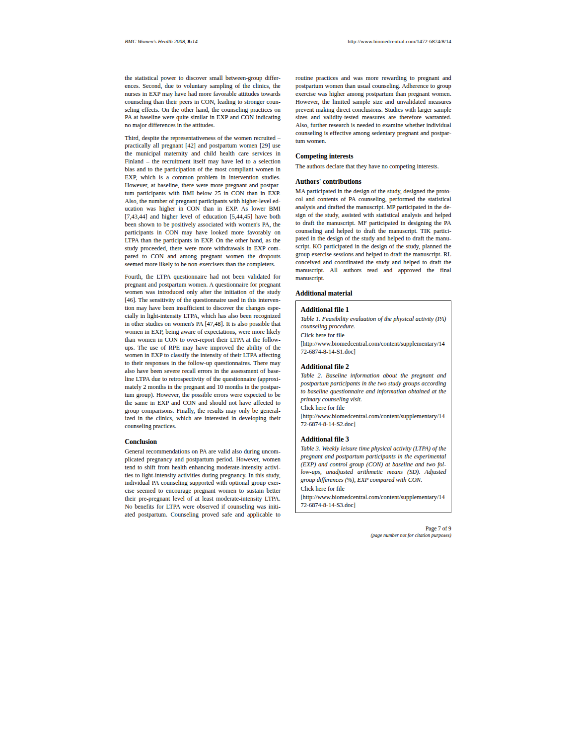BMC Women's Health 2008, 8: 14
http://www.biomedcentral.com/1472-6874/8/14
the statistical power to discover small between-group differences. Second, due to voluntary sampling of the clinics, the nurses in EXP may have had more favorable attitudes towards counseling than their peers in CON, leading to stronger counseling effects. On the other hand, the counseling practices on PA at baseline were quite similar in EXP and CON indicating no major differences in the attitudes.
Third, despite the representativeness of the women recruited – practically all pregnant [42] and postpartum women [29] use the municipal maternity and child health care services in Finland – the recruitment itself may have led to a selection bias and to the participation of the most compliant women in EXP, which is a common problem in intervention studies. However, at baseline, there were more pregnant and postpartum participants with BMI below 25 in CON than in EXP. Also, the number of pregnant participants with higher-level education was higher in CON than in EXP. As lower BMI [7,43,44] and higher level of education [5,44,45] have both been shown to be positively associated with women's PA, the participants in CON may have looked more favorably on LTPA than the participants in EXP. On the other hand, as the study proceeded, there were more withdrawals in EXP compared to CON and among pregnant women the dropouts seemed more likely to be non-exercisers than the completers.
Fourth, the LTPA questionnaire had not been validated for pregnant and postpartum women. A questionnaire for pregnant women was introduced only after the initiation of the study [46]. The sensitivity of the questionnaire used in this intervention may have been insufficient to discover the changes especially in light-intensity LTPA, which has also been recognized in other studies on women's PA [47,48]. It is also possible that women in EXP, being aware of expectations, were more likely than women in CON to over-report their LTPA at the follow-ups. The use of RPE may have improved the ability of the women in EXP to classify the intensity of their LTPA affecting to their responses in the follow-up questionnaires. There may also have been severe recall errors in the assessment of baseline LTPA due to retrospectivity of the questionnaire (approximately 2 months in the pregnant and 10 months in the postpartum group). However, the possible errors were expected to be the same in EXP and CON and should not have affected to group comparisons. Finally, the results may only be generalized in the clinics, which are interested in developing their counseling practices.
Conclusion
General recommendations on PA are valid also during uncomplicated pregnancy and postpartum period. However, women tend to shift from health enhancing moderate-intensity activities to light-intensity activities during pregnancy. In this study, individual PA counseling supported with optional group exercise seemed to encourage pregnant women to sustain better their pre-pregnant level of at least moderate-intensity LTPA. No benefits for LTPA were observed if counseling was initiated postpartum. Counseling proved safe and applicable to routine practices and was more rewarding to pregnant and postpartum women than usual counseling. Adherence to group exercise was higher among postpartum than pregnant women. However, the limited sample size and unvalidated measures prevent making direct conclusions. Studies with larger sample sizes and validity-tested measures are therefore warranted. Also, further research is needed to examine whether individual counseling is effective among sedentary pregnant and postpartum women.
Competing interests
The authors declare that they have no competing interests.
Authors' contributions
MA participated in the design of the study, designed the protocol and contents of PA counseling, performed the statistical analysis and drafted the manuscript. MP participated in the design of the study, assisted with statistical analysis and helped to draft the manuscript. MF participated in designing the PA counseling and helped to draft the manuscript. TIK participated in the design of the study and helped to draft the manuscript. KO participated in the design of the study, planned the group exercise sessions and helped to draft the manuscript. RL conceived and coordinated the study and helped to draft the manuscript. All authors read and approved the final manuscript.
Additional material
Additional file 1
Table 1. Feasibility evaluation of the physical activity (PA) counseling procedure.
Click here for file
[http://www.biomedcentral.com/content/supplementary/1472-6874-8-14-S1.doc]
Additional file 2
Table 2. Baseline information about the pregnant and postpartum participants in the two study groups according to baseline questionnaire and information obtained at the primary counseling visit.
Click here for file
[http://www.biomedcentral.com/content/supplementary/1472-6874-8-14-S2.doc]
Additional file 3
Table 3. Weekly leisure time physical activity (LTPA) of the pregnant and postpartum participants in the experimental (EXP) and control group (CON) at baseline and two follow-ups, unadjusted arithmetic means (SD). Adjusted group differences (%), EXP compared with CON.
Click here for file
[http://www.biomedcentral.com/content/supplementary/1472-6874-8-14-S3.doc]
Page 7 of 9
(page number not for citation purposes)